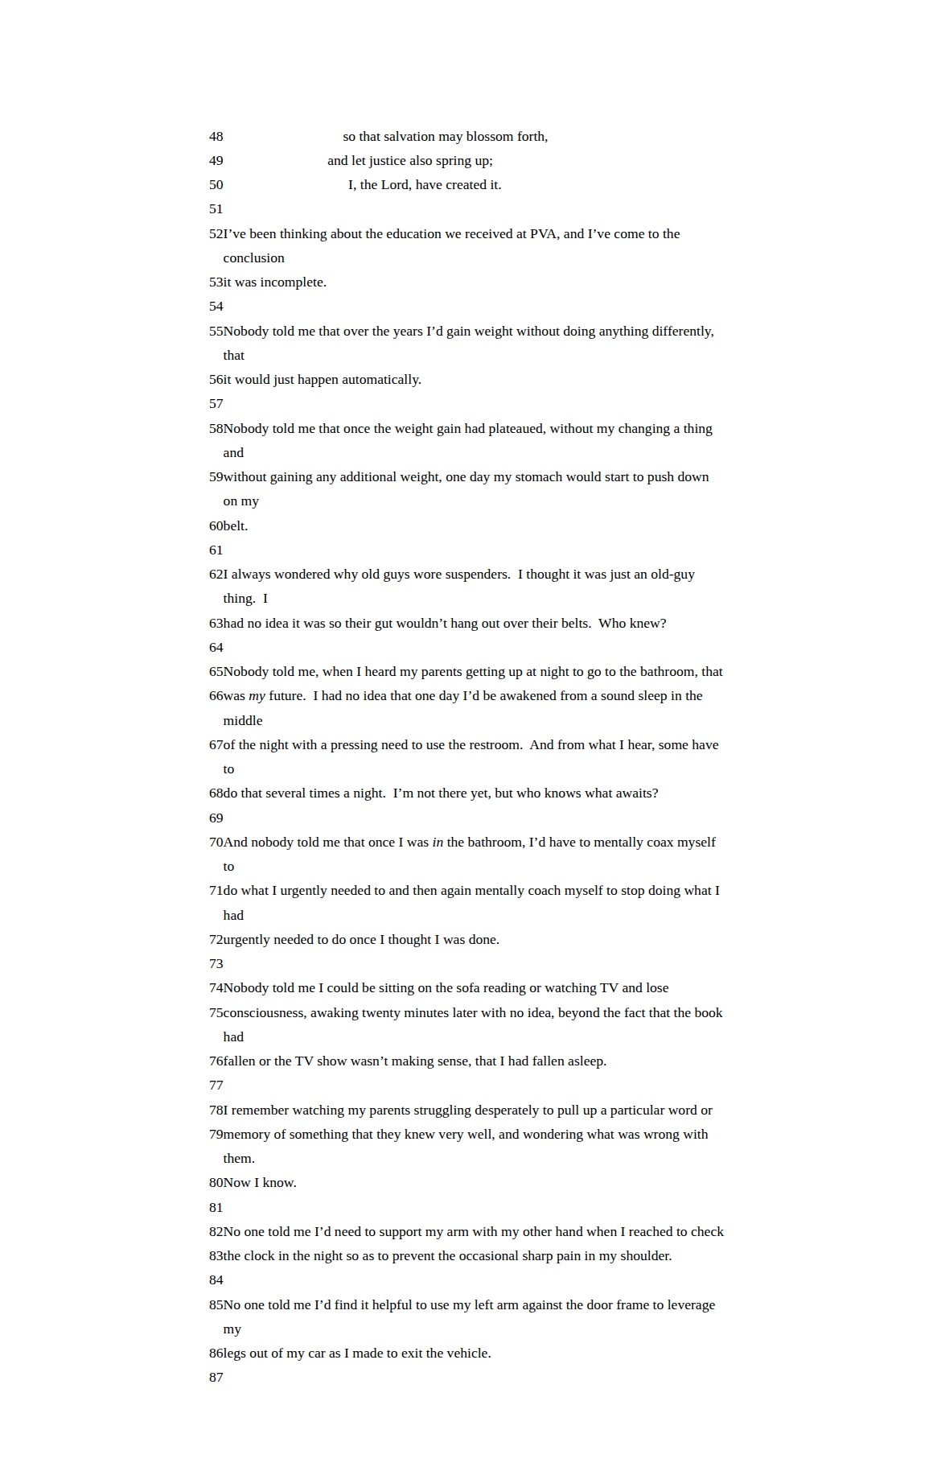| 48 | so that salvation may blossom forth, |
| 49 | and let justice also spring up; |
| 50 | I, the Lord, have created it. |
| 51 | |
| 52 | I’ve been thinking about the education we received at PVA, and I’ve come to the conclusion |
| 53 | it was incomplete. |
| 54 | |
| 55 | Nobody told me that over the years I’d gain weight without doing anything differently, that |
| 56 | it would just happen automatically. |
| 57 | |
| 58 | Nobody told me that once the weight gain had plateaued, without my changing a thing and |
| 59 | without gaining any additional weight, one day my stomach would start to push down on my |
| 60 | belt. |
| 61 | |
| 62 | I always wondered why old guys wore suspenders. I thought it was just an old-guy thing. I |
| 63 | had no idea it was so their gut wouldn’t hang out over their belts. Who knew? |
| 64 | |
| 65 | Nobody told me, when I heard my parents getting up at night to go to the bathroom, that |
| 66 | was my future. I had no idea that one day I’d be awakened from a sound sleep in the middle |
| 67 | of the night with a pressing need to use the restroom. And from what I hear, some have to |
| 68 | do that several times a night. I’m not there yet, but who knows what awaits? |
| 69 | |
| 70 | And nobody told me that once I was in the bathroom, I’d have to mentally coax myself to |
| 71 | do what I urgently needed to and then again mentally coach myself to stop doing what I had |
| 72 | urgently needed to do once I thought I was done. |
| 73 | |
| 74 | Nobody told me I could be sitting on the sofa reading or watching TV and lose |
| 75 | consciousness, awaking twenty minutes later with no idea, beyond the fact that the book had |
| 76 | fallen or the TV show wasn’t making sense, that I had fallen asleep. |
| 77 | |
| 78 | I remember watching my parents struggling desperately to pull up a particular word or |
| 79 | memory of something that they knew very well, and wondering what was wrong with them. |
| 80 | Now I know. |
| 81 | |
| 82 | No one told me I’d need to support my arm with my other hand when I reached to check |
| 83 | the clock in the night so as to prevent the occasional sharp pain in my shoulder. |
| 84 | |
| 85 | No one told me I’d find it helpful to use my left arm against the door frame to leverage my |
| 86 | legs out of my car as I made to exit the vehicle. |
| 87 | |